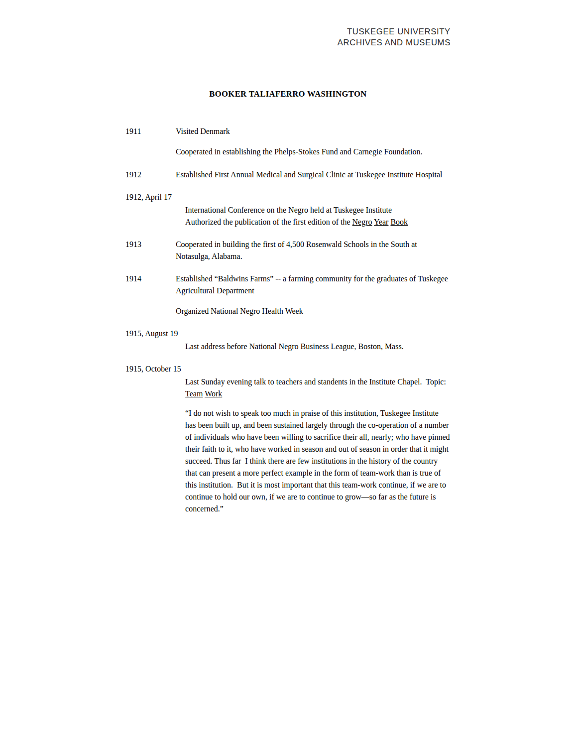TUSKEGEE UNIVERSITY
ARCHIVES AND MUSEUMS
BOOKER TALIAFERRO WASHINGTON
1911
Visited Denmark
Cooperated in establishing the Phelps-Stokes Fund and Carnegie Foundation.
1912
Established First Annual Medical and Surgical Clinic at Tuskegee Institute Hospital
1912, April 17
International Conference on the Negro held at Tuskegee Institute
Authorized the publication of the first edition of the Negro Year Book
1913
Cooperated in building the first of 4,500 Rosenwald Schools in the South at Notasulga, Alabama.
1914
Established “Baldwins Farms” -- a farming community for the graduates of Tuskegee Agricultural Department
Organized National Negro Health Week
1915, August 19
Last address before National Negro Business League, Boston, Mass.
1915, October 15
Last Sunday evening talk to teachers and standents in the Institute Chapel. Topic: Team Work
“I do not wish to speak too much in praise of this institution, Tuskegee Institute has been built up, and been sustained largely through the co-operation of a number of individuals who have been willing to sacrifice their all, nearly; who have pinned their faith to it, who have worked in season and out of season in order that it might succeed. Thus far I think there are few institutions in the history of the country that can present a more perfect example in the form of team-work than is true of this institution. But it is most important that this team-work continue, if we are to continue to hold our own, if we are to continue to grow—so far as the future is concerned.”